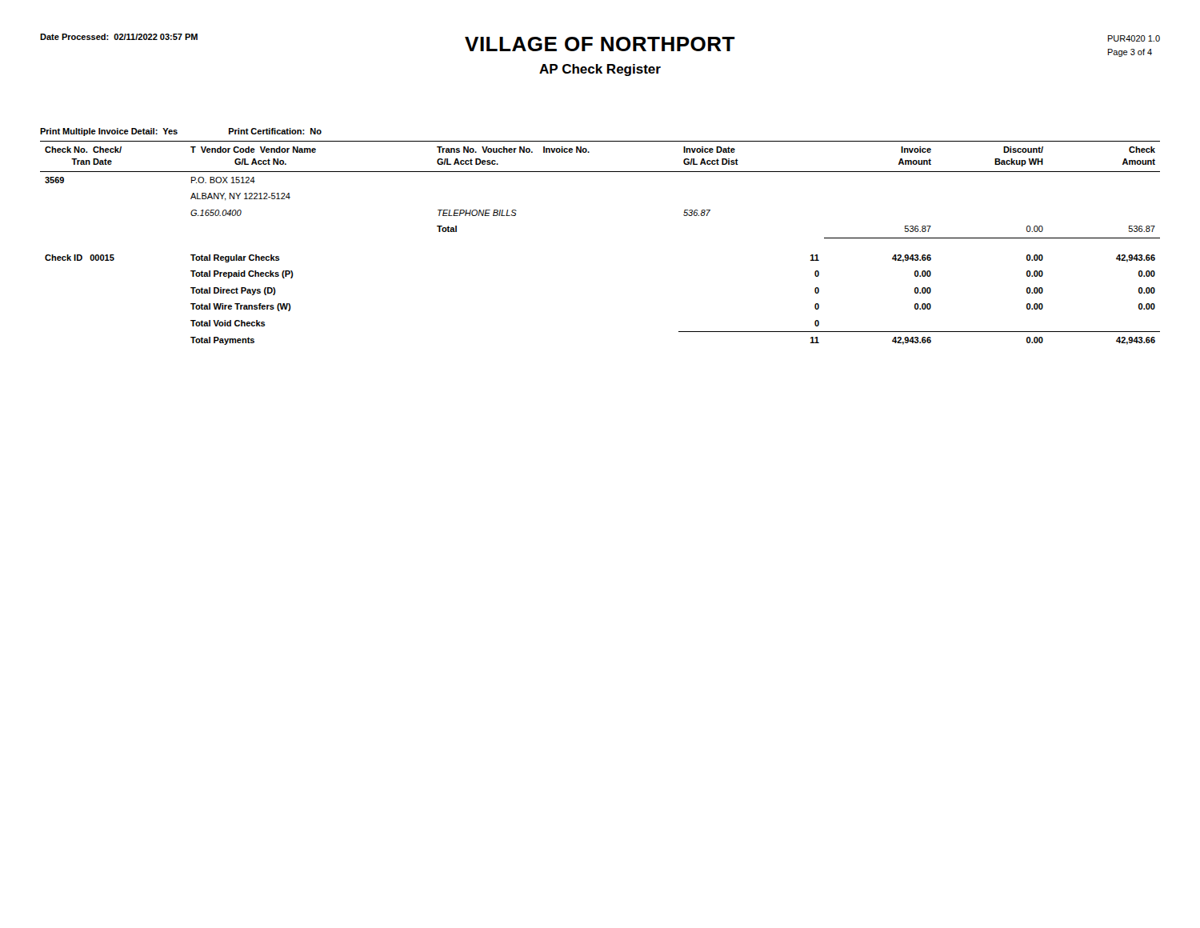Date Processed: 02/11/2022 03:57 PM
VILLAGE OF NORTHPORT
AP Check Register
PUR4020 1.0
Page 3 of 4
Print Multiple Invoice Detail: Yes Print Certification: No
| Check No. Check/ Tran Date | T Vendor Code Vendor Name G/L Acct No. | Trans No. Voucher No. Invoice No. G/L Acct Desc. | Invoice Date G/L Acct Dist | Invoice Amount | Discount/ Backup WH | Check Amount |
| --- | --- | --- | --- | --- | --- | --- |
| 3569 | P.O. BOX 15124 | | | | | |
| | ALBANY, NY 12212-5124 | | | | | |
| | G.1650.0400 | TELEPHONE BILLS | 536.87 | | | |
| | | Total | | 536.87 | 0.00 | 536.87 |
| Check ID 00015 | Total Regular Checks | | 11 | 42,943.66 | 0.00 | 42,943.66 |
| | Total Prepaid Checks (P) | | 0 | 0.00 | 0.00 | 0.00 |
| | Total Direct Pays (D) | | 0 | 0.00 | 0.00 | 0.00 |
| | Total Wire Transfers (W) | | 0 | 0.00 | 0.00 | 0.00 |
| | Total Void Checks | | 0 | | | |
| | Total Payments | | 11 | 42,943.66 | 0.00 | 42,943.66 |